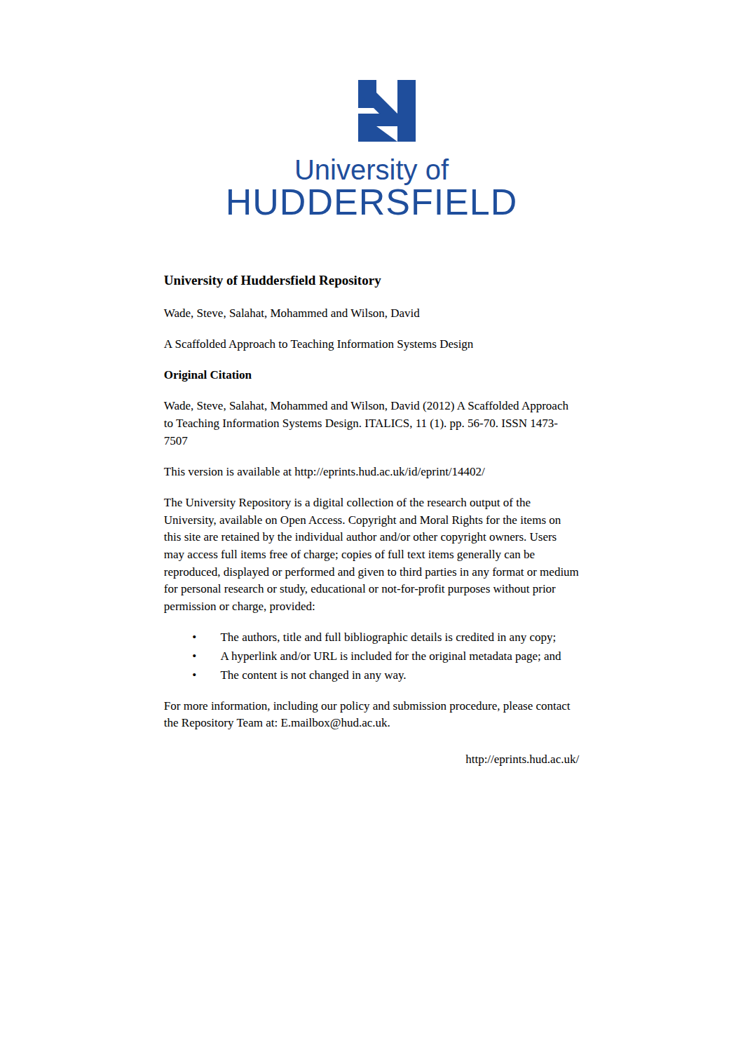University of HUDDERSFIELD
University of Huddersfield Repository
Wade, Steve, Salahat, Mohammed and Wilson, David
A Scaffolded Approach to Teaching Information Systems Design
Original Citation
Wade, Steve, Salahat, Mohammed and Wilson, David (2012) A Scaffolded Approach to Teaching Information Systems Design. ITALICS, 11 (1). pp. 56-70. ISSN 1473-7507
This version is available at http://eprints.hud.ac.uk/id/eprint/14402/
The University Repository is a digital collection of the research output of the University, available on Open Access. Copyright and Moral Rights for the items on this site are retained by the individual author and/or other copyright owners. Users may access full items free of charge; copies of full text items generally can be reproduced, displayed or performed and given to third parties in any format or medium for personal research or study, educational or not-for-profit purposes without prior permission or charge, provided:
The authors, title and full bibliographic details is credited in any copy;
A hyperlink and/or URL is included for the original metadata page; and
The content is not changed in any way.
For more information, including our policy and submission procedure, please contact the Repository Team at: E.mailbox@hud.ac.uk.
http://eprints.hud.ac.uk/